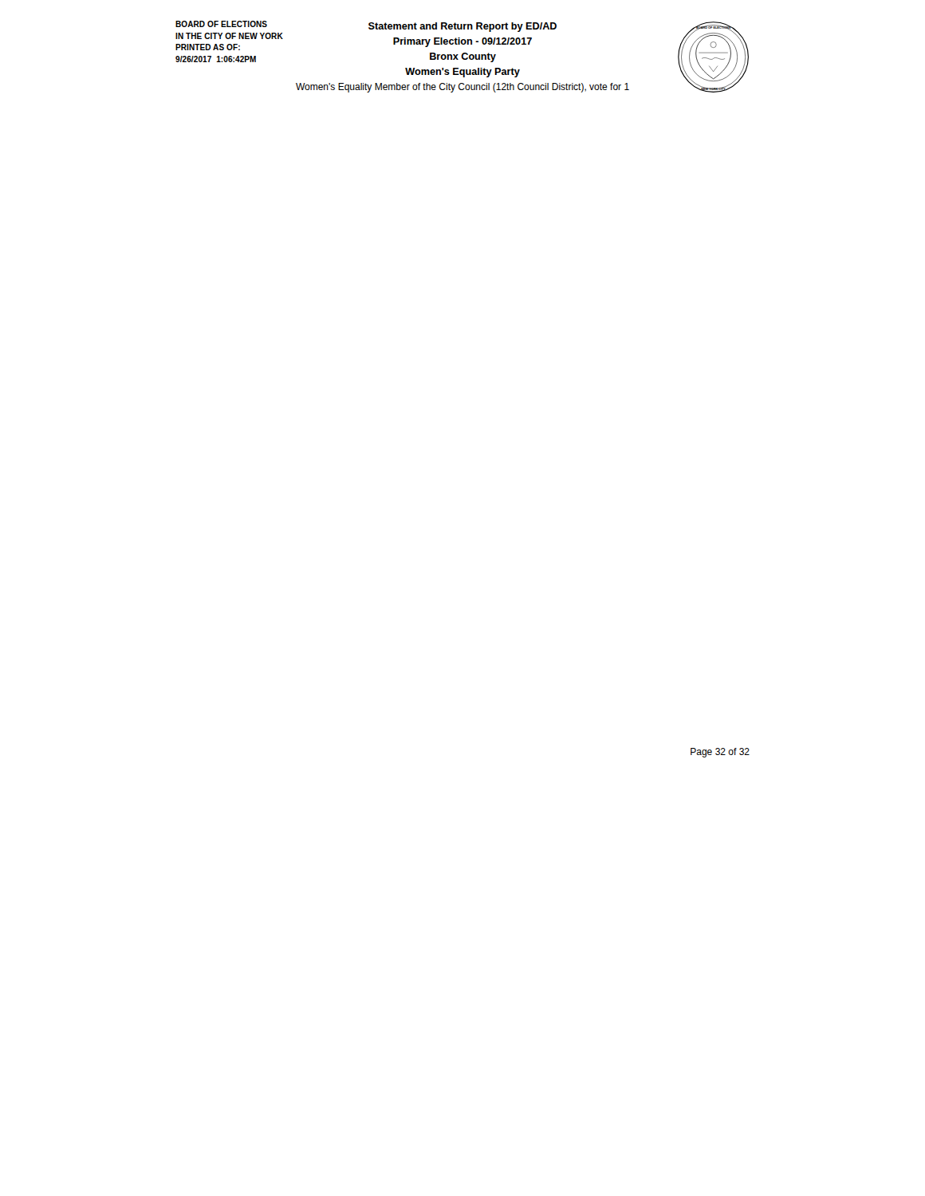BOARD OF ELECTIONS
IN THE CITY OF NEW YORK
PRINTED AS OF:
9/26/2017 1:06:42PM
Statement and Return Report by ED/AD
Primary Election - 09/12/2017
Bronx County
Women's Equality Party
Women's Equality Member of the City Council (12th Council District), vote for 1
BOARD OF ELECTIONS NEW YORK CITY
Page 32 of 32